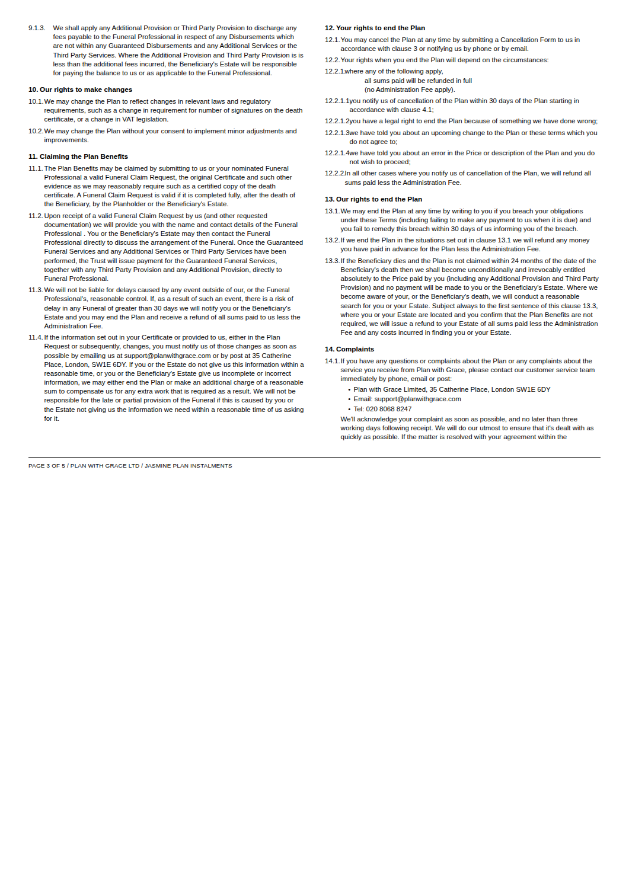9.1.3. We shall apply any Additional Provision or Third Party Provision to discharge any fees payable to the Funeral Professional in respect of any Disbursements which are not within any Guaranteed Disbursements and any Additional Services or the Third Party Services. Where the Additional Provision and Third Party Provision is is less than the additional fees incurred, the Beneficiary's Estate will be responsible for paying the balance to us or as applicable to the Funeral Professional.
10. Our rights to make changes
10.1. We may change the Plan to reflect changes in relevant laws and regulatory requirements, such as a change in requirement for number of signatures on the death certificate, or a change in VAT legislation.
10.2. We may change the Plan without your consent to implement minor adjustments and improvements.
11. Claiming the Plan Benefits
11.1. The Plan Benefits may be claimed by submitting to us or your nominated Funeral Professional a valid Funeral Claim Request, the original Certificate and such other evidence as we may reasonably require such as a certified copy of the death certificate. A Funeral Claim Request is valid if it is completed fully, after the death of the Beneficiary, by the Planholder or the Beneficiary's Estate.
11.2. Upon receipt of a valid Funeral Claim Request by us (and other requested documentation) we will provide you with the name and contact details of the Funeral Professional . You or the Beneficiary's Estate may then contact the Funeral Professional directly to discuss the arrangement of the Funeral. Once the Guaranteed Funeral Services and any Additional Services or Third Party Services have been performed, the Trust will issue payment for the Guaranteed Funeral Services, together with any Third Party Provision and any Additional Provision, directly to Funeral Professional.
11.3. We will not be liable for delays caused by any event outside of our, or the Funeral Professional's, reasonable control. If, as a result of such an event, there is a risk of delay in any Funeral of greater than 30 days we will notify you or the Beneficiary's Estate and you may end the Plan and receive a refund of all sums paid to us less the Administration Fee.
11.4. If the information set out in your Certificate or provided to us, either in the Plan Request or subsequently, changes, you must notify us of those changes as soon as possible by emailing us at support@planwithgrace.com or by post at 35 Catherine Place, London, SW1E 6DY. If you or the Estate do not give us this information within a reasonable time, or you or the Beneficiary's Estate give us incomplete or incorrect information, we may either end the Plan or make an additional charge of a reasonable sum to compensate us for any extra work that is required as a result. We will not be responsible for the late or partial provision of the Funeral if this is caused by you or the Estate not giving us the information we need within a reasonable time of us asking for it.
12. Your rights to end the Plan
12.1. You may cancel the Plan at any time by submitting a Cancellation Form to us in accordance with clause 3 or notifying us by phone or by email.
12.2. Your rights when you end the Plan will depend on the circumstances:
12.2.1. where any of the following apply,
all sums paid will be refunded in full
(no Administration Fee apply).
12.2.1.1. you notify us of cancellation of the Plan within 30 days of the Plan starting in accordance with clause 4.1;
12.2.1.2. you have a legal right to end the Plan because of something we have done wrong;
12.2.1.3. we have told you about an upcoming change to the Plan or these terms which you do not agree to;
12.2.1.4. we have told you about an error in the Price or description of the Plan and you do not wish to proceed;
12.2.2. In all other cases where you notify us of cancellation of the Plan, we will refund all sums paid less the Administration Fee.
13. Our rights to end the Plan
13.1. We may end the Plan at any time by writing to you if you breach your obligations under these Terms (including failing to make any payment to us when it is due) and you fail to remedy this breach within 30 days of us informing you of the breach.
13.2. If we end the Plan in the situations set out in clause 13.1 we will refund any money you have paid in advance for the Plan less the Administration Fee.
13.3. If the Beneficiary dies and the Plan is not claimed within 24 months of the date of the Beneficiary's death then we shall become unconditionally and irrevocably entitled absolutely to the Price paid by you (including any Additional Provision and Third Party Provision) and no payment will be made to you or the Beneficiary's Estate. Where we become aware of your, or the Beneficiary's death, we will conduct a reasonable search for you or your Estate. Subject always to the first sentence of this clause 13.3, where you or your Estate are located and you confirm that the Plan Benefits are not required, we will issue a refund to your Estate of all sums paid less the Administration Fee and any costs incurred in finding you or your Estate.
14. Complaints
14.1. If you have any questions or complaints about the Plan or any complaints about the service you receive from Plan with Grace, please contact our customer service team immediately by phone, email or post:
Plan with Grace Limited, 35 Catherine Place, London SW1E 6DY
Email: support@planwithgrace.com
Tel: 020 8068 8247
We'll acknowledge your complaint as soon as possible, and no later than three working days following receipt. We will do our utmost to ensure that it's dealt with as quickly as possible. If the matter is resolved with your agreement within the
PAGE 3 OF 5 / PLAN WITH GRACE LTD / JASMINE PLAN INSTALMENTS